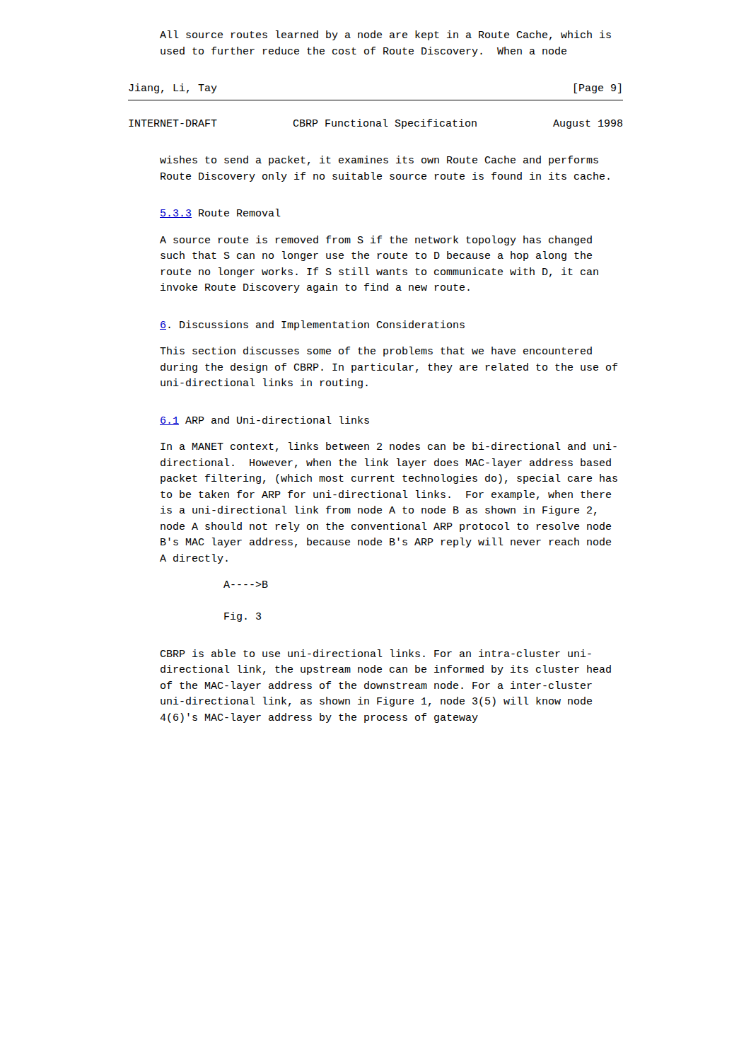All source routes learned by a node are kept in a Route Cache, which is used to further reduce the cost of Route Discovery. When a node
Jiang, Li, Tay [Page 9]
INTERNET-DRAFT CBRP Functional Specification August 1998
wishes to send a packet, it examines its own Route Cache and performs Route Discovery only if no suitable source route is found in its cache.
5.3.3 Route Removal
A source route is removed from S if the network topology has changed such that S can no longer use the route to D because a hop along the route no longer works. If S still wants to communicate with D, it can invoke Route Discovery again to find a new route.
6. Discussions and Implementation Considerations
This section discusses some of the problems that we have encountered during the design of CBRP. In particular, they are related to the use of uni-directional links in routing.
6.1 ARP and Uni-directional links
In a MANET context, links between 2 nodes can be bi-directional and uni-directional. However, when the link layer does MAC-layer address based packet filtering, (which most current technologies do), special care has to be taken for ARP for uni-directional links. For example, when there is a uni-directional link from node A to node B as shown in Figure 2, node A should not rely on the conventional ARP protocol to resolve node B's MAC layer address, because node B's ARP reply will never reach node A directly.
A---->B

Fig. 3
CBRP is able to use uni-directional links. For an intra-cluster uni-directional link, the upstream node can be informed by its cluster head of the MAC-layer address of the downstream node. For a inter-cluster uni-directional link, as shown in Figure 1, node 3(5) will know node 4(6)'s MAC-layer address by the process of gateway